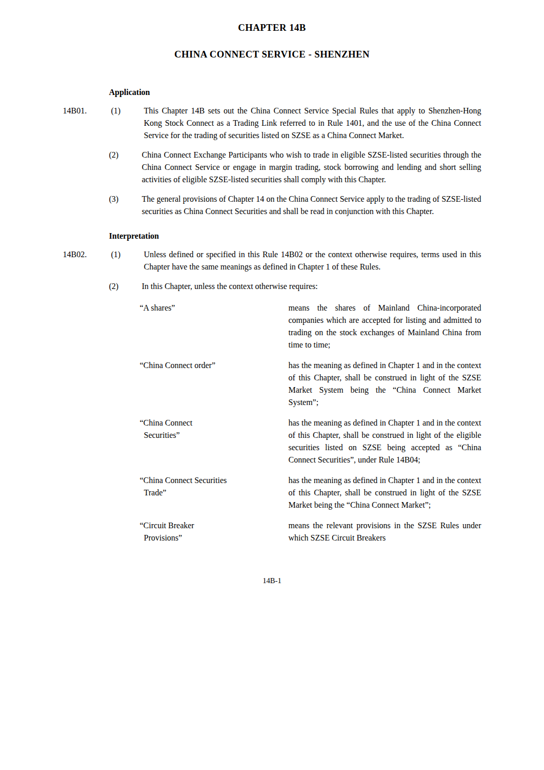CHAPTER 14B
CHINA CONNECT SERVICE - SHENZHEN
Application
14B01.
(1)
This Chapter 14B sets out the China Connect Service Special Rules that apply to Shenzhen-Hong Kong Stock Connect as a Trading Link referred to in Rule 1401, and the use of the China Connect Service for the trading of securities listed on SZSE as a China Connect Market.
(2)
China Connect Exchange Participants who wish to trade in eligible SZSE-listed securities through the China Connect Service or engage in margin trading, stock borrowing and lending and short selling activities of eligible SZSE-listed securities shall comply with this Chapter.
(3)
The general provisions of Chapter 14 on the China Connect Service apply to the trading of SZSE-listed securities as China Connect Securities and shall be read in conjunction with this Chapter.
Interpretation
14B02.
(1)
Unless defined or specified in this Rule 14B02 or the context otherwise requires, terms used in this Chapter have the same meanings as defined in Chapter 1 of these Rules.
(2)
In this Chapter, unless the context otherwise requires:
“A shares”
means the shares of Mainland China-incorporated companies which are accepted for listing and admitted to trading on the stock exchanges of Mainland China from time to time;
“China Connect order”
has the meaning as defined in Chapter 1 and in the context of this Chapter, shall be construed in light of the SZSE Market System being the “China Connect Market System”;
“China Connect
Securities”
has the meaning as defined in Chapter 1 and in the context of this Chapter, shall be construed in light of the eligible securities listed on SZSE being accepted as “China Connect Securities”, under Rule 14B04;
“China Connect Securities
Trade”
has the meaning as defined in Chapter 1 and in the context of this Chapter, shall be construed in light of the SZSE Market being the “China Connect Market”;
“Circuit Breaker
Provisions”
means the relevant provisions in the SZSE Rules under which SZSE Circuit Breakers
14B-1